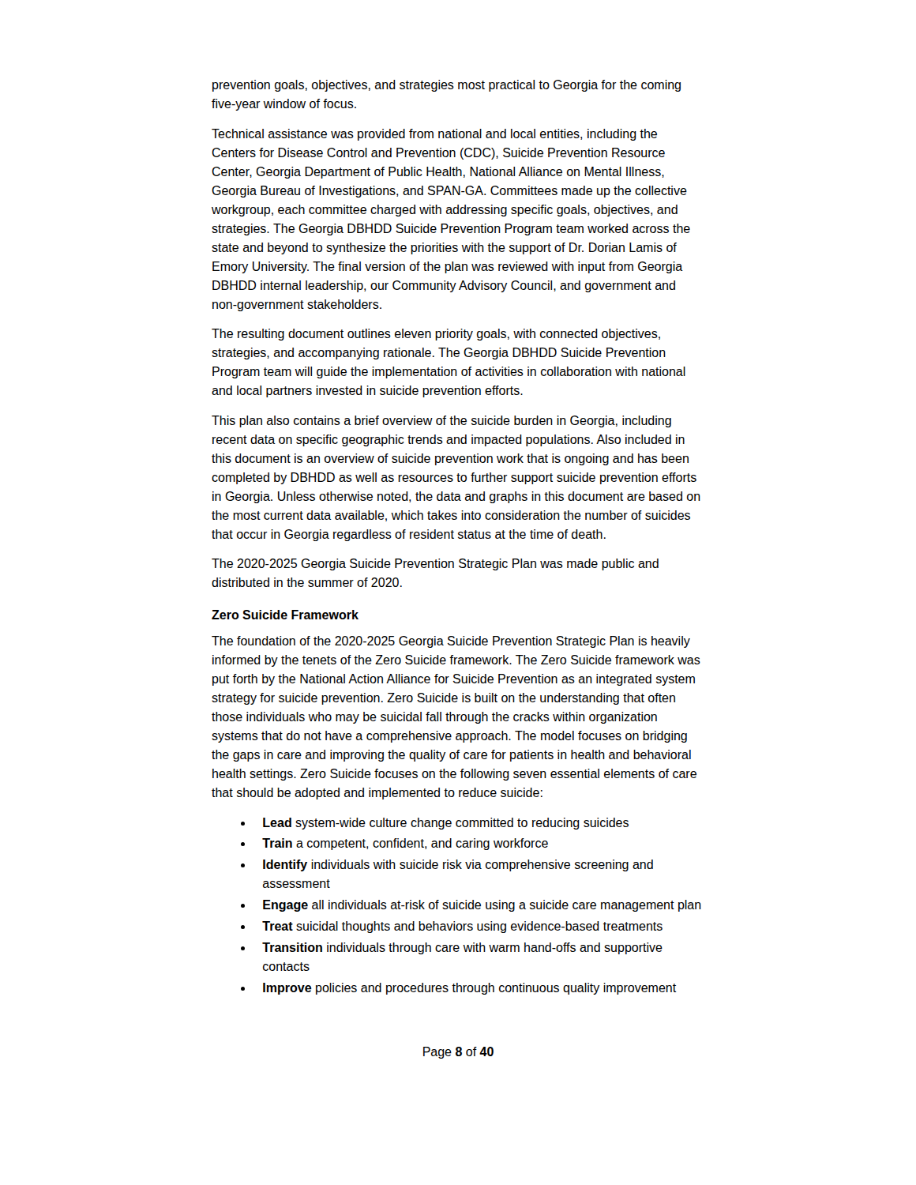prevention goals, objectives, and strategies most practical to Georgia for the coming five-year window of focus.
Technical assistance was provided from national and local entities, including the Centers for Disease Control and Prevention (CDC), Suicide Prevention Resource Center, Georgia Department of Public Health, National Alliance on Mental Illness, Georgia Bureau of Investigations, and SPAN-GA. Committees made up the collective workgroup, each committee charged with addressing specific goals, objectives, and strategies. The Georgia DBHDD Suicide Prevention Program team worked across the state and beyond to synthesize the priorities with the support of Dr. Dorian Lamis of Emory University. The final version of the plan was reviewed with input from Georgia DBHDD internal leadership, our Community Advisory Council, and government and non-government stakeholders.
The resulting document outlines eleven priority goals, with connected objectives, strategies, and accompanying rationale. The Georgia DBHDD Suicide Prevention Program team will guide the implementation of activities in collaboration with national and local partners invested in suicide prevention efforts.
This plan also contains a brief overview of the suicide burden in Georgia, including recent data on specific geographic trends and impacted populations. Also included in this document is an overview of suicide prevention work that is ongoing and has been completed by DBHDD as well as resources to further support suicide prevention efforts in Georgia. Unless otherwise noted, the data and graphs in this document are based on the most current data available, which takes into consideration the number of suicides that occur in Georgia regardless of resident status at the time of death.
The 2020-2025 Georgia Suicide Prevention Strategic Plan was made public and distributed in the summer of 2020.
Zero Suicide Framework
The foundation of the 2020-2025 Georgia Suicide Prevention Strategic Plan is heavily informed by the tenets of the Zero Suicide framework. The Zero Suicide framework was put forth by the National Action Alliance for Suicide Prevention as an integrated system strategy for suicide prevention. Zero Suicide is built on the understanding that often those individuals who may be suicidal fall through the cracks within organization systems that do not have a comprehensive approach. The model focuses on bridging the gaps in care and improving the quality of care for patients in health and behavioral health settings. Zero Suicide focuses on the following seven essential elements of care that should be adopted and implemented to reduce suicide:
Lead system-wide culture change committed to reducing suicides
Train a competent, confident, and caring workforce
Identify individuals with suicide risk via comprehensive screening and assessment
Engage all individuals at-risk of suicide using a suicide care management plan
Treat suicidal thoughts and behaviors using evidence-based treatments
Transition individuals through care with warm hand-offs and supportive contacts
Improve policies and procedures through continuous quality improvement
Page 8 of 40